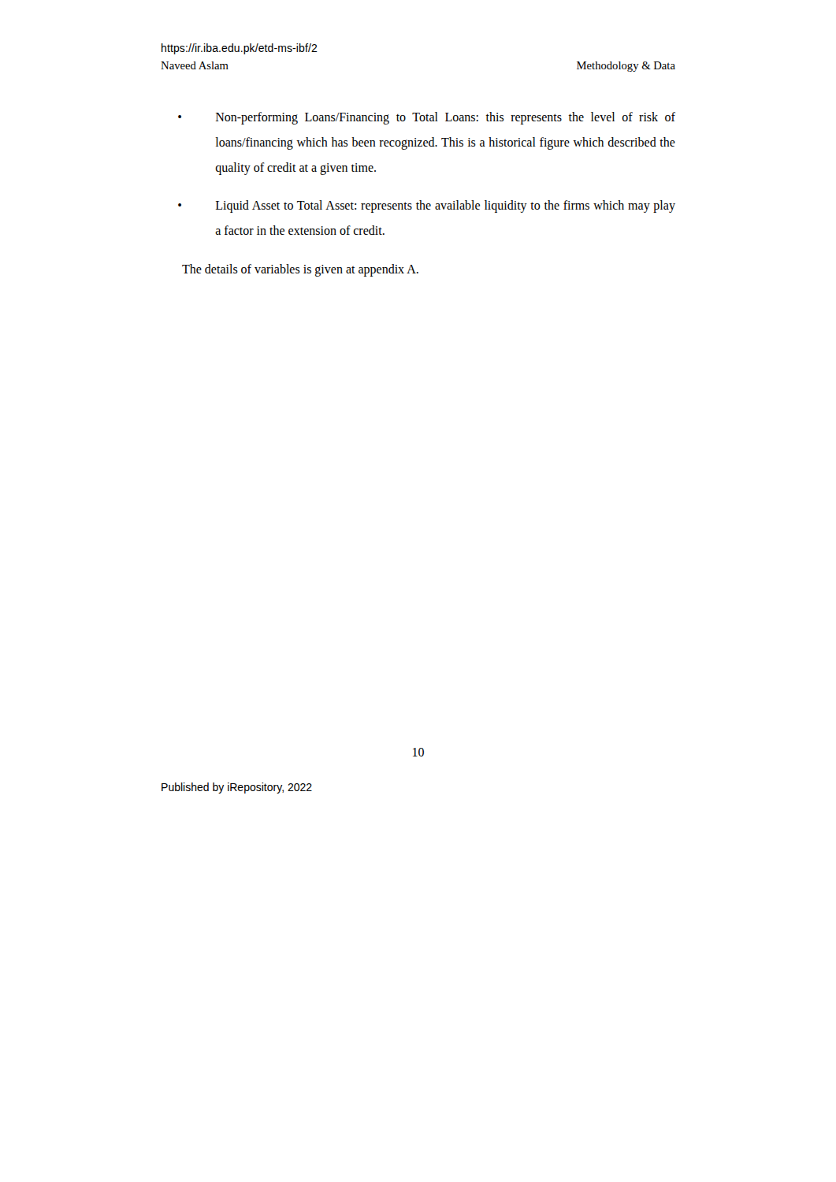https://ir.iba.edu.pk/etd-ms-ibf/2
Naveed Aslam
Methodology & Data
Non-performing Loans/Financing to Total Loans: this represents the level of risk of loans/financing which has been recognized. This is a historical figure which described the quality of credit at a given time.
Liquid Asset to Total Asset: represents the available liquidity to the firms which may play a factor in the extension of credit.
The details of variables is given at appendix A.
10
Published by iRepository, 2022